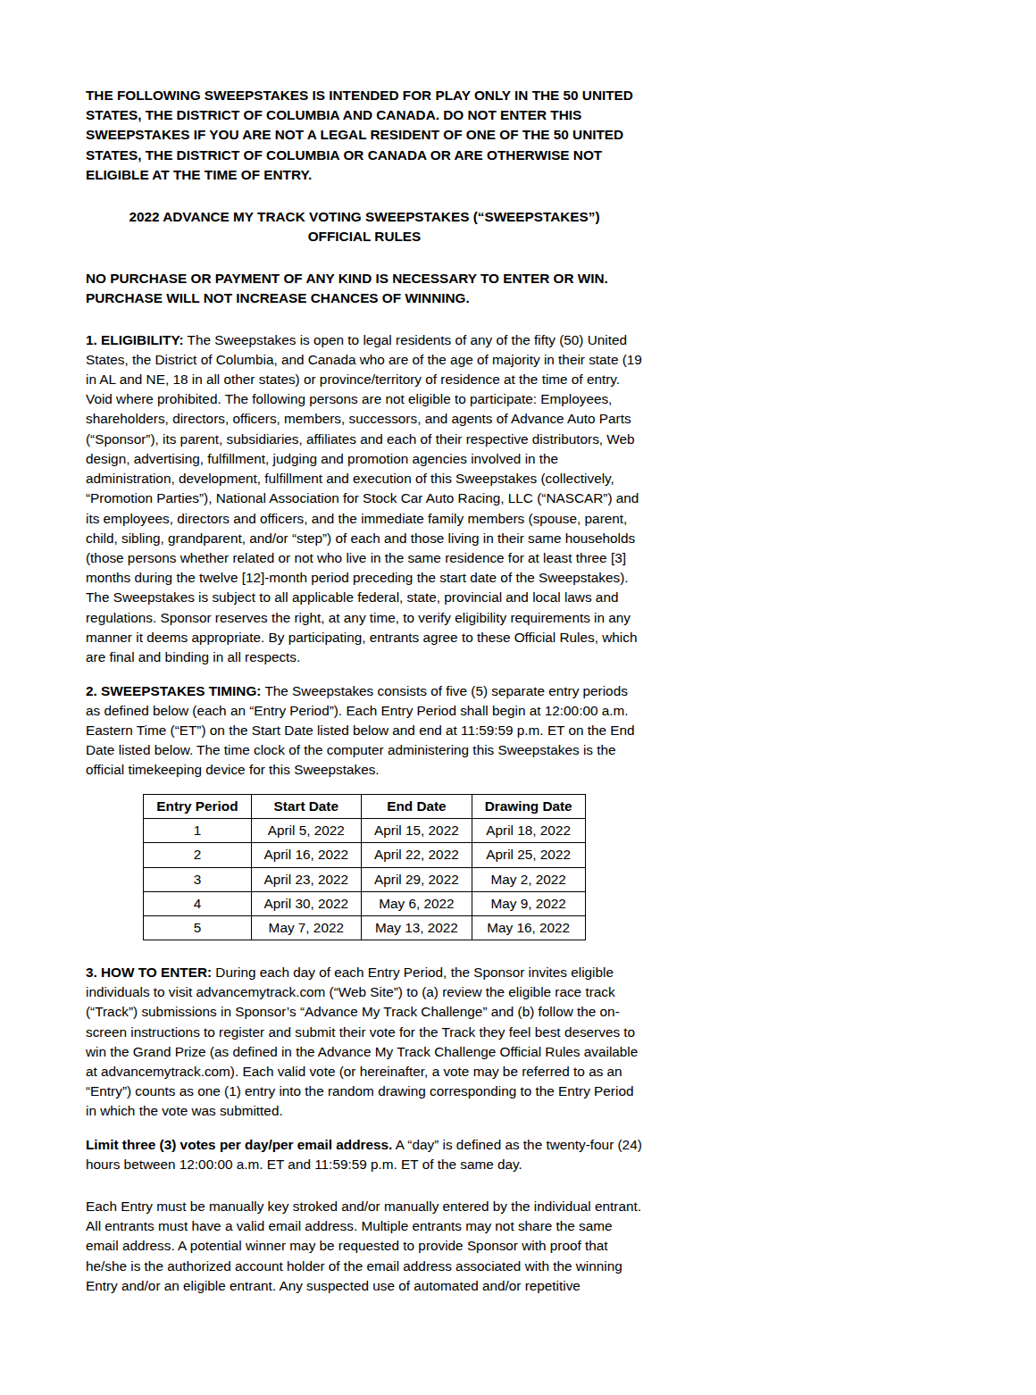The following sweepstakes is intended for play only in the 50 United States, the District of Columbia and Canada. Do not enter this sweepstakes if you are not a legal resident of one of the 50 United States, the District of Columbia or Canada or are otherwise not eligible at the time of entry.
2022 Advance My Track Voting Sweepstakes (“Sweepstakes”)
Official Rules
No purchase or payment of any kind is necessary to enter or win. Purchase will not increase chances of winning.
1. ELIGIBILITY: The Sweepstakes is open to legal residents of any of the fifty (50) United States, the District of Columbia, and Canada who are of the age of majority in their state (19 in AL and NE, 18 in all other states) or province/territory of residence at the time of entry. Void where prohibited. The following persons are not eligible to participate: Employees, shareholders, directors, officers, members, successors, and agents of Advance Auto Parts (“Sponsor”), its parent, subsidiaries, affiliates and each of their respective distributors, Web design, advertising, fulfillment, judging and promotion agencies involved in the administration, development, fulfillment and execution of this Sweepstakes (collectively, “Promotion Parties”), National Association for Stock Car Auto Racing, LLC (“NASCAR”) and its employees, directors and officers, and the immediate family members (spouse, parent, child, sibling, grandparent, and/or “step”) of each and those living in their same households (those persons whether related or not who live in the same residence for at least three [3] months during the twelve [12]-month period preceding the start date of the Sweepstakes). The Sweepstakes is subject to all applicable federal, state, provincial and local laws and regulations. Sponsor reserves the right, at any time, to verify eligibility requirements in any manner it deems appropriate. By participating, entrants agree to these Official Rules, which are final and binding in all respects.
2. SWEEPSTAKES TIMING: The Sweepstakes consists of five (5) separate entry periods as defined below (each an “Entry Period”). Each Entry Period shall begin at 12:00:00 a.m. Eastern Time (“ET”) on the Start Date listed below and end at 11:59:59 p.m. ET on the End Date listed below. The time clock of the computer administering this Sweepstakes is the official timekeeping device for this Sweepstakes.
| Entry Period | Start Date | End Date | Drawing Date |
| --- | --- | --- | --- |
| 1 | April 5, 2022 | April 15, 2022 | April 18, 2022 |
| 2 | April 16, 2022 | April 22, 2022 | April 25, 2022 |
| 3 | April 23, 2022 | April 29, 2022 | May 2, 2022 |
| 4 | April 30, 2022 | May 6, 2022 | May 9, 2022 |
| 5 | May 7, 2022 | May 13, 2022 | May 16, 2022 |
3. HOW TO ENTER: During each day of each Entry Period, the Sponsor invites eligible individuals to visit advancemytrack.com (“Web Site”) to (a) review the eligible race track (“Track”) submissions in Sponsor’s “Advance My Track Challenge” and (b) follow the on-screen instructions to register and submit their vote for the Track they feel best deserves to win the Grand Prize (as defined in the Advance My Track Challenge Official Rules available at advancemytrack.com). Each valid vote (or hereinafter, a vote may be referred to as an “Entry”) counts as one (1) entry into the random drawing corresponding to the Entry Period in which the vote was submitted.
Limit three (3) votes per day/per email address. A “day” is defined as the twenty-four (24) hours between 12:00:00 a.m. ET and 11:59:59 p.m. ET of the same day.
Each Entry must be manually key stroked and/or manually entered by the individual entrant. All entrants must have a valid email address. Multiple entrants may not share the same email address. A potential winner may be requested to provide Sponsor with proof that he/she is the authorized account holder of the email address associated with the winning Entry and/or an eligible entrant. Any suspected use of automated and/or repetitive